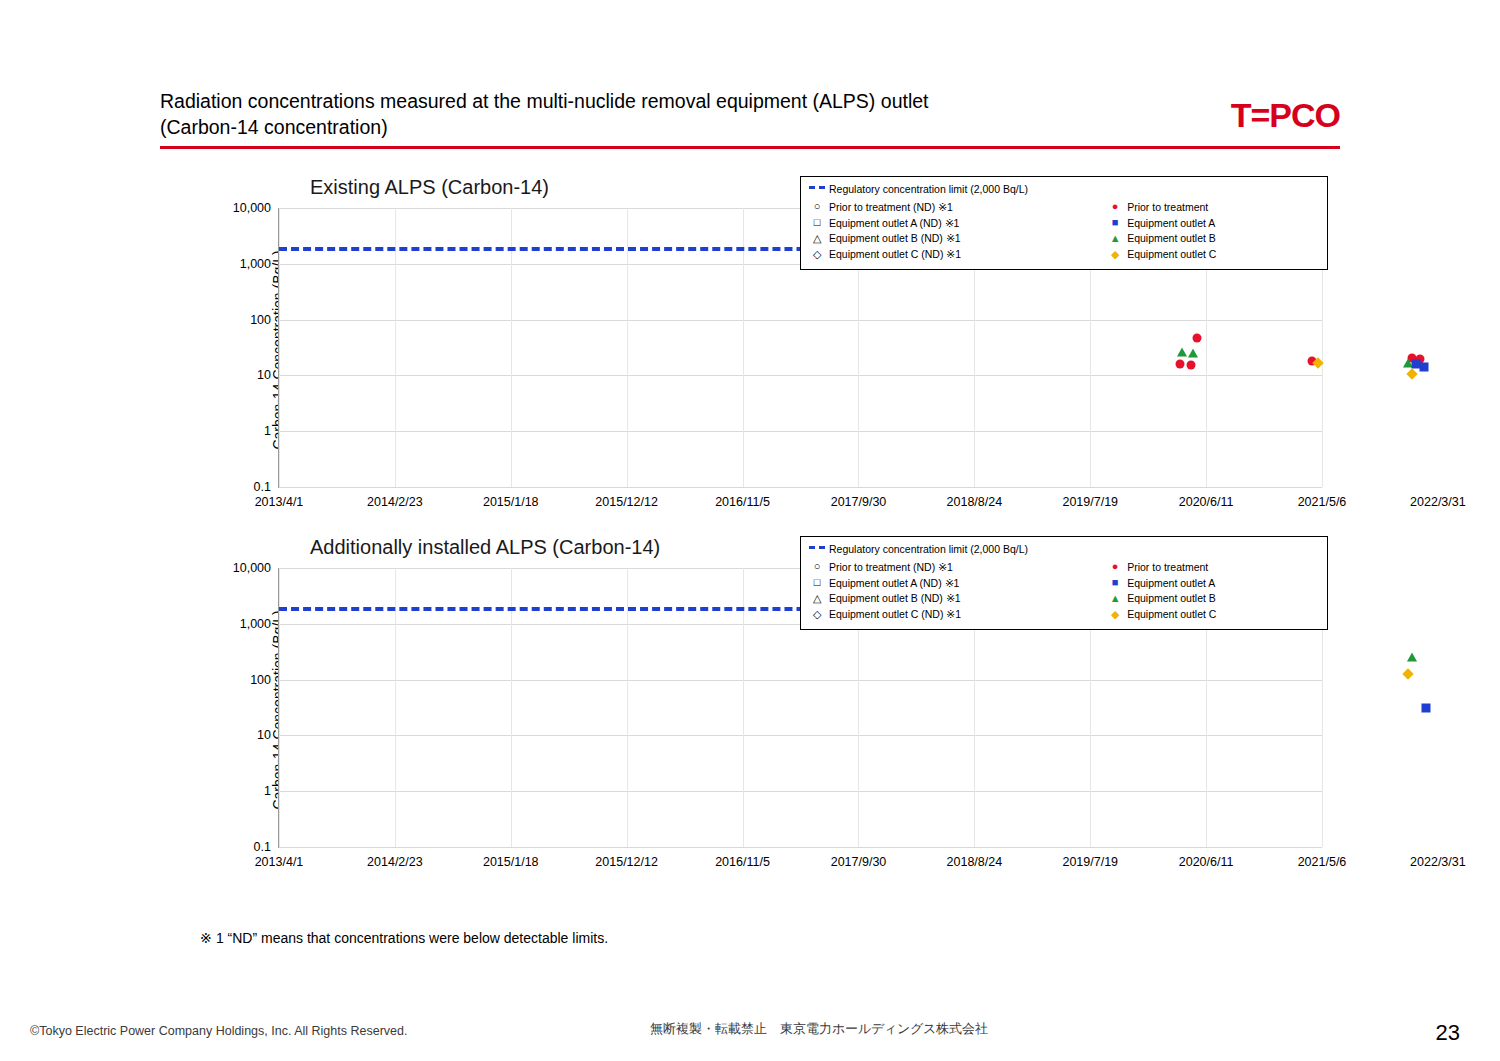Radiation concentrations measured at the multi-nuclide removal equipment (ALPS) outlet
(Carbon-14 concentration)
T=PCO
Existing ALPS (Carbon-14)
Carbon-14 Concentration (Bq/L)
10,000
1,000
100
10
1
0.1
2013/4/1
2014/2/23
2015/1/18
2015/12/12
2016/11/5
2017/9/30
2018/8/24
2019/7/19
2020/6/11
2021/5/6
2022/3/31
Regulatory concentration limit (2,000 Bq/L)
○Prior to treatment (ND) ※1
□Equipment outlet A (ND) ※1
△Equipment outlet B (ND) ※1
◇Equipment outlet C (ND) ※1
●Prior to treatment
■Equipment outlet A
▲Equipment outlet B
◆Equipment outlet C
Additionally installed ALPS (Carbon-14)
Carbon-14 Concentration (Bq/L)
10,000
1,000
100
10
1
0.1
2013/4/1
2014/2/23
2015/1/18
2015/12/12
2016/11/5
2017/9/30
2018/8/24
2019/7/19
2020/6/11
2021/5/6
2022/3/31
Regulatory concentration limit (2,000 Bq/L)
○Prior to treatment (ND) ※1
□Equipment outlet A (ND) ※1
△Equipment outlet B (ND) ※1
◇Equipment outlet C (ND) ※1
●Prior to treatment
■Equipment outlet A
▲Equipment outlet B
◆Equipment outlet C
※ 1 “ND” means that concentrations were below detectable limits.
©Tokyo Electric Power Company Holdings, Inc. All Rights Reserved.
無断複製・転載禁止　東京電力ホールディングス株式会社
23